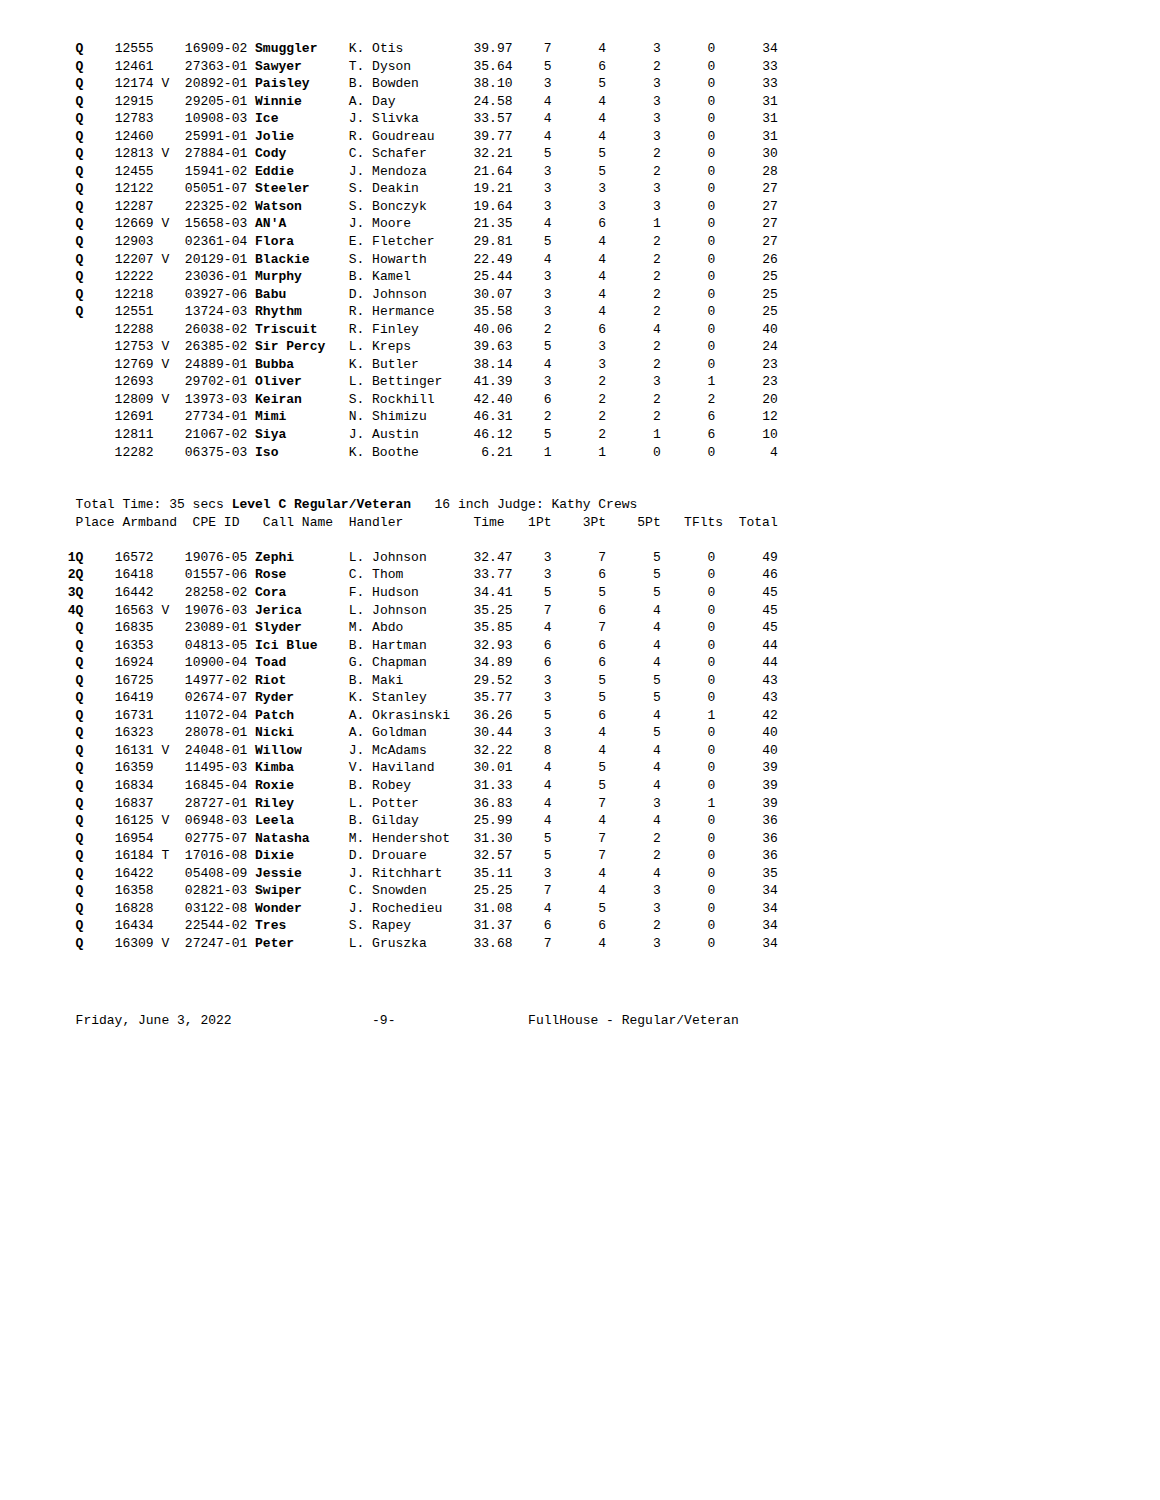Q    12555    16909-02 Smuggler    K. Otis         39.97    7      4      3      0      34
  Q    12461    27363-01 Sawyer      T. Dyson        35.64    5      6      2      0      33
  Q    12174 V  20892-01 Paisley     B. Bowden       38.10    3      5      3      0      33
  Q    12915    29205-01 Winnie      A. Day          24.58    4      4      3      0      31
  Q    12783    10908-03 Ice         J. Slivka       33.57    4      4      3      0      31
  Q    12460    25991-01 Jolie       R. Goudreau     39.77    4      4      3      0      31
  Q    12813 V  27884-01 Cody        C. Schafer      32.21    5      5      2      0      30
  Q    12455    15941-02 Eddie       J. Mendoza      21.64    3      5      2      0      28
  Q    12122    05051-07 Steeler     S. Deakin       19.21    3      3      3      0      27
  Q    12287    22325-02 Watson      S. Bonczyk      19.64    3      3      3      0      27
  Q    12669 V  15658-03 AN'A        J. Moore        21.35    4      6      1      0      27
  Q    12903    02361-04 Flora       E. Fletcher     29.81    5      4      2      0      27
  Q    12207 V  20129-01 Blackie     S. Howarth      22.49    4      4      2      0      26
  Q    12222    23036-01 Murphy      B. Kamel        25.44    3      4      2      0      25
  Q    12218    03927-06 Babu        D. Johnson      30.07    3      4      2      0      25
  Q    12551    13724-03 Rhythm      R. Hermance     35.58    3      4      2      0      25
       12288    26038-02 Triscuit    R. Finley       40.06    2      6      4      0      40
       12753 V  26385-02 Sir Percy   L. Kreps        39.63    5      3      2      0      24
       12769 V  24889-01 Bubba       K. Butler       38.14    4      3      2      0      23
       12693    29702-01 Oliver      L. Bettinger    41.39    3      2      3      1      23
       12809 V  13973-03 Keiran      S. Rockhill     42.40    6      2      2      2      20
       12691    27734-01 Mimi        N. Shimizu      46.31    2      2      2      6      12
       12811    21067-02 Siya        J. Austin       46.12    5      2      1      6      10
       12282    06375-03 Iso         K. Boothe        6.21    1      1      0      0       4


  Total Time: 35 secs Level C Regular/Veteran   16 inch Judge: Kathy Crews
  Place Armband  CPE ID   Call Name  Handler         Time   1Pt    3Pt    5Pt   TFlts  Total

 1Q    16572    19076-05 Zephi       L. Johnson      32.47    3      7      5      0      49
 2Q    16418    01557-06 Rose        C. Thom         33.77    3      6      5      0      46
 3Q    16442    28258-02 Cora        F. Hudson       34.41    5      5      5      0      45
 4Q    16563 V  19076-03 Jerica      L. Johnson      35.25    7      6      4      0      45
  Q    16835    23089-01 Slyder      M. Abdo         35.85    4      7      4      0      45
  Q    16353    04813-05 Ici Blue    B. Hartman      32.93    6      6      4      0      44
  Q    16924    10900-04 Toad        G. Chapman      34.89    6      6      4      0      44
  Q    16725    14977-02 Riot        B. Maki         29.52    3      5      5      0      43
  Q    16419    02674-07 Ryder       K. Stanley      35.77    3      5      5      0      43
  Q    16731    11072-04 Patch       A. Okrasinski   36.26    5      6      4      1      42
  Q    16323    28078-01 Nicki       A. Goldman      30.44    3      4      5      0      40
  Q    16131 V  24048-01 Willow      J. McAdams      32.22    8      4      4      0      40
  Q    16359    11495-03 Kimba       V. Haviland     30.01    4      5      4      0      39
  Q    16834    16845-04 Roxie       B. Robey        31.33    4      5      4      0      39
  Q    16837    28727-01 Riley       L. Potter       36.83    4      7      3      1      39
  Q    16125 V  06948-03 Leela       B. Gilday       25.99    4      4      4      0      36
  Q    16954    02775-07 Natasha     M. Hendershot   31.30    5      7      2      0      36
  Q    16184 T  17016-08 Dixie       D. Drouare      32.57    5      7      2      0      36
  Q    16422    05408-09 Jessie      J. Ritchhart    35.11    3      4      4      0      35
  Q    16358    02821-03 Swiper      C. Snowden      25.25    7      4      3      0      34
  Q    16828    03122-08 Wonder      J. Rochedieu    31.08    4      5      3      0      34
  Q    16434    22544-02 Tres        S. Rapey        31.37    6      6      2      0      34
  Q    16309 V  27247-01 Peter       L. Gruszka      33.68    7      4      3      0      34
  Friday, June 3, 2022                  -9-                 FullHouse - Regular/Veteran